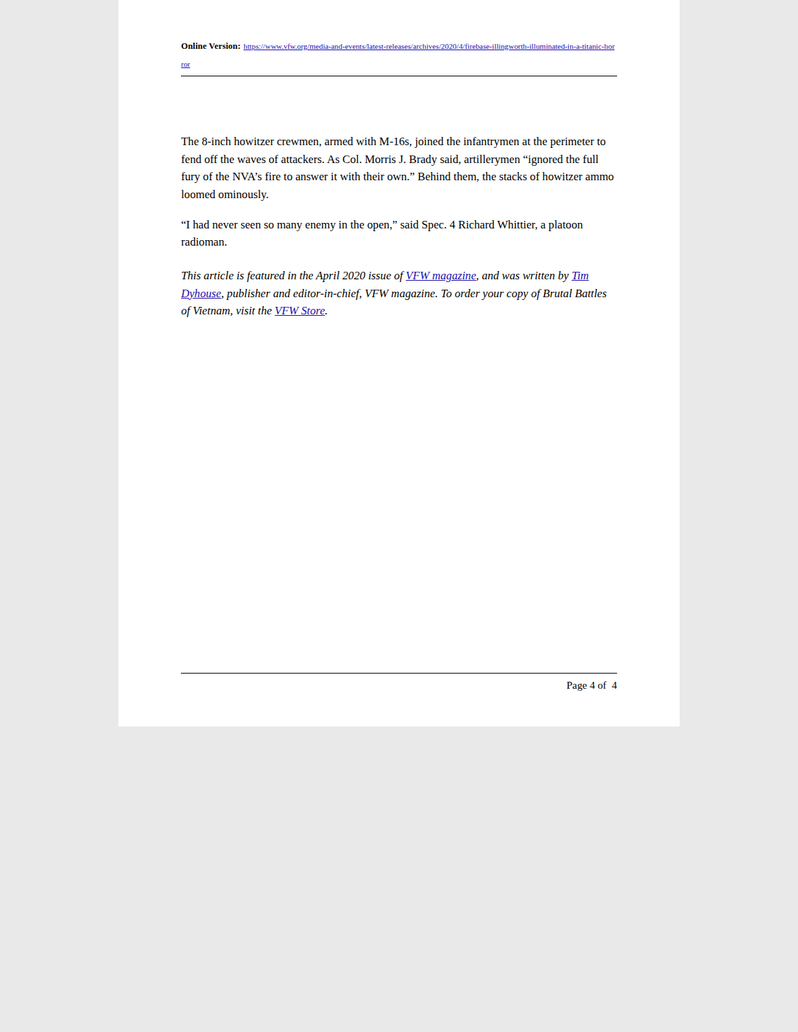Online Version: https://www.vfw.org/media-and-events/latest-releases/archives/2020/4/firebase-illingworth-illuminated-in-a-titanic-horror
The 8-inch howitzer crewmen, armed with M-16s, joined the infantrymen at the perimeter to fend off the waves of attackers. As Col. Morris J. Brady said, artillerymen “ignored the full fury of the NVA’s fire to answer it with their own.” Behind them, the stacks of howitzer ammo loomed ominously.
“I had never seen so many enemy in the open,” said Spec. 4 Richard Whittier, a platoon radioman.
This article is featured in the April 2020 issue of VFW magazine, and was written by Tim Dyhouse, publisher and editor-in-chief, VFW magazine. To order your copy of Brutal Battles of Vietnam, visit the VFW Store.
Page 4 of 4